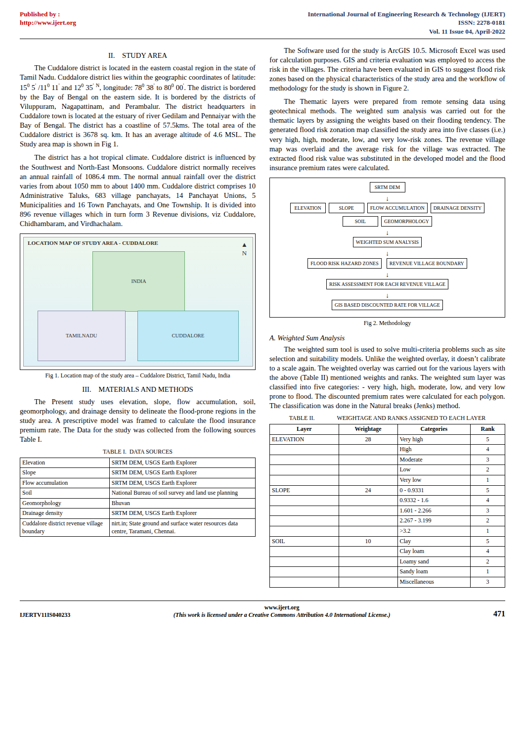Published by :
http://www.ijert.org
International Journal of Engineering Research & Technology (IJERT)
ISSN: 2278-0181
Vol. 11 Issue 04, April-2022
II. STUDY AREA
The Cuddalore district is located in the eastern coastal region in the state of Tamil Nadu. Cuddalore district lies within the geographic coordinates of latitude: 150 5' /110 11' and 120 35' N, longitude: 780 38' to 800 00'. The district is bordered by the Bay of Bengal on the eastern side. It is bordered by the districts of Viluppuram, Nagapattinam, and Perambalur. The district headquarters in Cuddalore town is located at the estuary of river Gedilam and Pennaiyar with the Bay of Bengal. The district has a coastline of 57.5kms. The total area of the Cuddalore district is 3678 sq. km. It has an average altitude of 4.6 MSL. The Study area map is shown in Fig 1.
The district has a hot tropical climate. Cuddalore district is influenced by the Southwest and North-East Monsoons. Cuddalore district normally receives an annual rainfall of 1086.4 mm. The normal annual rainfall over the district varies from about 1050 mm to about 1400 mm. Cuddalore district comprises 10 Administrative Taluks, 683 village panchayats, 14 Panchayat Unions, 5 Municipalities and 16 Town Panchayats, and One Township. It is divided into 896 revenue villages which in turn form 3 Revenue divisions, viz Cuddalore, Chidhambaram, and Virdhachalam.
LOCATION MAP OF STUDY AREA - CUDDALORE
▲
N
INDIA
TAMILNADU
CUDDALORE
Fig 1. Location map of the study area – Cuddalore District, Tamil Nadu, India
III. MATERIALS AND METHODS
The Present study uses elevation, slope, flow accumulation, soil, geomorphology, and drainage density to delineate the flood-prone regions in the study area. A prescriptive model was framed to calculate the flood insurance premium rate. The Data for the study was collected from the following sources Table I.
TABLE I. DATA SOURCES
| Elevation | SRTM DEM, USGS Earth Explorer |
| Slope | SRTM DEM, USGS Earth Explorer |
| Flow accumulation | SRTM DEM, USGS Earth Explorer |
| Soil | National Bureau of soil survey and land use planning |
| Geomorphology | Bhuvan |
| Drainage density | SRTM DEM, USGS Earth Explorer |
| Cuddalore district revenue village boundary | nirt.in; State ground and surface water resources data centre, Taramani, Chennai. |
The Software used for the study is ArcGIS 10.5. Microsoft Excel was used for calculation purposes. GIS and criteria evaluation was employed to access the risk in the villages. The criteria have been evaluated in GIS to suggest flood risk zones based on the physical characteristics of the study area and the workflow of methodology for the study is shown in Figure 2.
The Thematic layers were prepared from remote sensing data using geotechnical methods. The weighted sum analysis was carried out for the thematic layers by assigning the weights based on their flooding tendency. The generated flood risk zonation map classified the study area into five classes (i.e.) very high, high, moderate, low, and very low-risk zones. The revenue village map was overlaid and the average risk for the village was extracted. The extracted flood risk value was substituted in the developed model and the flood insurance premium rates were calculated.
SRTM DEM
↓
ELEVATION
SLOPE
FLOW ACCUMULATION
DRAINAGE DENSITY
SOIL
GEOMORPHOLOGY
↓
WEIGHTED SUM ANALYSIS
↓
FLOOD RISK HAZARD ZONES
REVENUE VILLAGE BOUNDARY
↓
RISK ASSESSMENT FOR EACH REVENUE VILLAGE
↓
GIS BASED DISCOUNTED RATE FOR VILLAGE
Fig 2. Methodology
A. Weighted Sum Analysis
The weighted sum tool is used to solve multi-criteria problems such as site selection and suitability models. Unlike the weighted overlay, it doesn’t calibrate to a scale again. The weighted overlay was carried out for the various layers with the above (Table II) mentioned weights and ranks. The weighted sum layer was classified into five categories: - very high, high, moderate, low, and very low prone to flood. The discounted premium rates were calculated for each polygon. The classification was done in the Natural breaks (Jenks) method.
TABLE II. WEIGHTAGE AND RANKS ASSIGNED TO EACH LAYER
| Layer | Weightage | Categories | Rank |
| --- | --- | --- | --- |
| ELEVATION | 28 | Very high | 5 |
| | | High | 4 |
| | | Moderate | 3 |
| | | Low | 2 |
| | | Very low | 1 |
| SLOPE | 24 | 0 - 0.9331 | 5 |
| | | 0.9332 - 1.6 | 4 |
| | | 1.601 - 2.266 | 3 |
| | | 2.267 - 3.199 | 2 |
| | | >3.2 | 1 |
| SOIL | 10 | Clay | 5 |
| | | Clay loam | 4 |
| | | Loamy sand | 2 |
| | | Sandy loam | 1 |
| | | Miscellaneous | 3 |
IJERTV11IS040233
www.ijert.org
(This work is licensed under a Creative Commons Attribution 4.0 International License.)
471